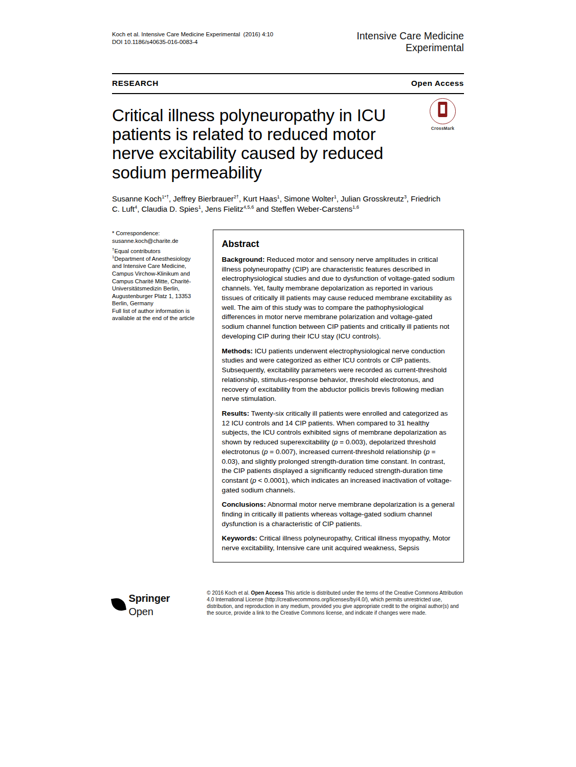Koch et al. Intensive Care Medicine Experimental (2016) 4:10
DOI 10.1186/s40635-016-0083-4
Intensive Care Medicine
Experimental
Research
Open Access
CrossMark
Critical illness polyneuropathy in ICU patients is related to reduced motor nerve excitability caused by reduced sodium permeability
Susanne Koch1*†, Jeffrey Bierbrauer2†, Kurt Haas1, Simone Wolter1, Julian Grosskreutz3, Friedrich C. Luft4, Claudia D. Spies1, Jens Fielitz4,5,6 and Steffen Weber-Carstens1,6
* Correspondence:
susanne.koch@charite.de
†Equal contributors
1Department of Anesthesiology and Intensive Care Medicine, Campus Virchow-Klinikum and Campus Charité Mitte, Charité-Universitätsmedizin Berlin, Augustenburger Platz 1, 13353 Berlin, Germany
Full list of author information is available at the end of the article
Abstract
Background: Reduced motor and sensory nerve amplitudes in critical illness polyneuropathy (CIP) are characteristic features described in electrophysiological studies and due to dysfunction of voltage-gated sodium channels. Yet, faulty membrane depolarization as reported in various tissues of critically ill patients may cause reduced membrane excitability as well. The aim of this study was to compare the pathophysiological differences in motor nerve membrane polarization and voltage-gated sodium channel function between CIP patients and critically ill patients not developing CIP during their ICU stay (ICU controls).
Methods: ICU patients underwent electrophysiological nerve conduction studies and were categorized as either ICU controls or CIP patients. Subsequently, excitability parameters were recorded as current-threshold relationship, stimulus-response behavior, threshold electrotonus, and recovery of excitability from the abductor pollicis brevis following median nerve stimulation.
Results: Twenty-six critically ill patients were enrolled and categorized as 12 ICU controls and 14 CIP patients. When compared to 31 healthy subjects, the ICU controls exhibited signs of membrane depolarization as shown by reduced superexcitability (p = 0.003), depolarized threshold electrotonus (p = 0.007), increased current-threshold relationship (p = 0.03), and slightly prolonged strength-duration time constant. In contrast, the CIP patients displayed a significantly reduced strength-duration time constant (p < 0.0001), which indicates an increased inactivation of voltage-gated sodium channels.
Conclusions: Abnormal motor nerve membrane depolarization is a general finding in critically ill patients whereas voltage-gated sodium channel dysfunction is a characteristic of CIP patients.
Keywords: Critical illness polyneuropathy, Critical illness myopathy, Motor nerve excitability, Intensive care unit acquired weakness, Sepsis
Springer Open
© 2016 Koch et al. Open Access This article is distributed under the terms of the Creative Commons Attribution 4.0 International License (http://creativecommons.org/licenses/by/4.0/), which permits unrestricted use, distribution, and reproduction in any medium, provided you give appropriate credit to the original author(s) and the source, provide a link to the Creative Commons license, and indicate if changes were made.